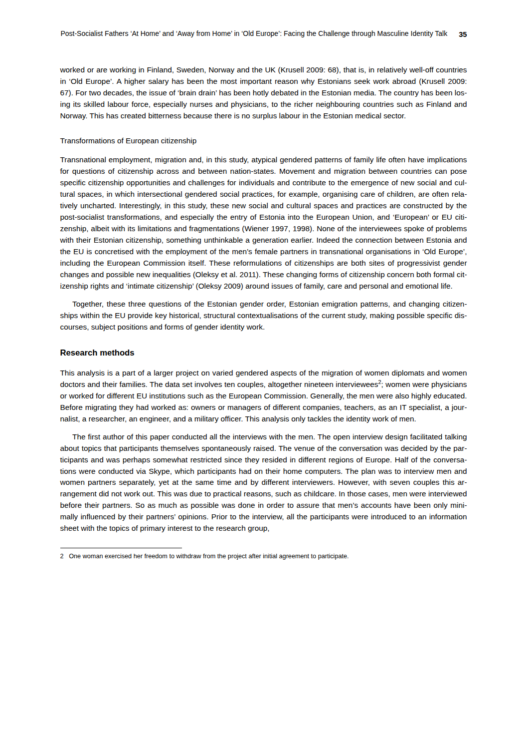Post-Socialist Fathers ‘At Home’ and ‘Away from Home’ in ‘Old Europe’: Facing the Challenge through Masculine Identity Talk
35
worked or are working in Finland, Sweden, Norway and the UK (Krusell 2009: 68), that is, in relatively well-off countries in ‘Old Europe’. A higher salary has been the most important reason why Estonians seek work abroad (Krusell 2009: 67). For two decades, the issue of ‘brain drain’ has been hotly debated in the Estonian media. The country has been losing its skilled labour force, especially nurses and physicians, to the richer neighbouring countries such as Finland and Norway. This has created bitterness because there is no surplus labour in the Estonian medical sector.
Transformations of European citizenship
Transnational employment, migration and, in this study, atypical gendered patterns of family life often have implications for questions of citizenship across and between nation-states. Movement and migration between countries can pose specific citizenship opportunities and challenges for individuals and contribute to the emergence of new social and cultural spaces, in which intersectional gendered social practices, for example, organising care of children, are often relatively uncharted. Interestingly, in this study, these new social and cultural spaces and practices are constructed by the post-socialist transformations, and especially the entry of Estonia into the European Union, and ‘European’ or EU citizenship, albeit with its limitations and fragmentations (Wiener 1997, 1998). None of the interviewees spoke of problems with their Estonian citizenship, something unthinkable a generation earlier. Indeed the connection between Estonia and the EU is concretised with the employment of the men’s female partners in transnational organisations in ‘Old Europe’, including the European Commission itself. These reformulations of citizenships are both sites of progressivist gender changes and possible new inequalities (Oleksy et al. 2011). These changing forms of citizenship concern both formal citizenship rights and ‘intimate citizenship’ (Oleksy 2009) around issues of family, care and personal and emotional life.
Together, these three questions of the Estonian gender order, Estonian emigration patterns, and changing citizenships within the EU provide key historical, structural contextualisations of the current study, making possible specific discourses, subject positions and forms of gender identity work.
Research methods
This analysis is a part of a larger project on varied gendered aspects of the migration of women diplomats and women doctors and their families. The data set involves ten couples, altogether nineteen interviewees2; women were physicians or worked for different EU institutions such as the European Commission. Generally, the men were also highly educated. Before migrating they had worked as: owners or managers of different companies, teachers, as an IT specialist, a journalist, a researcher, an engineer, and a military officer. This analysis only tackles the identity work of men.
The first author of this paper conducted all the interviews with the men. The open interview design facilitated talking about topics that participants themselves spontaneously raised. The venue of the conversation was decided by the participants and was perhaps somewhat restricted since they resided in different regions of Europe. Half of the conversations were conducted via Skype, which participants had on their home computers. The plan was to interview men and women partners separately, yet at the same time and by different interviewers. However, with seven couples this arrangement did not work out. This was due to practical reasons, such as childcare. In those cases, men were interviewed before their partners. So as much as possible was done in order to assure that men’s accounts have been only minimally influenced by their partners’ opinions. Prior to the interview, all the participants were introduced to an information sheet with the topics of primary interest to the research group,
2 One woman exercised her freedom to withdraw from the project after initial agreement to participate.